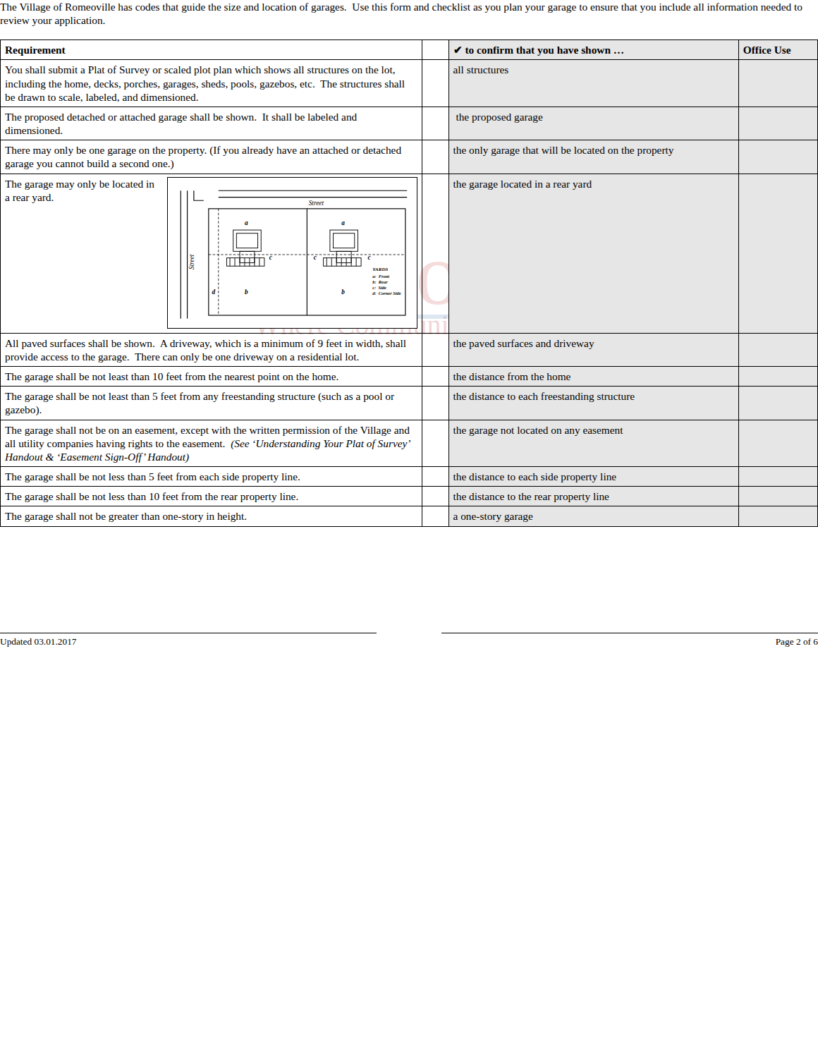Romeoville
Where Community Matters
The Village of Romeoville has codes that guide the size and location of garages. Use this form and checklist as you plan your garage to ensure that you include all information needed to review your application.
| Requirement | | ✔ to confirm that you have shown … | Office Use |
| --- | --- | --- | --- |
| You shall submit a Plat of Survey or scaled plot plan which shows all structures on the lot, including the home, decks, porches, garages, sheds, pools, gazebos, etc. The structures shall be drawn to scale, labeled, and dimensioned. | | all structures | |
| The proposed detached or attached garage shall be shown. It shall be labeled and dimensioned. | | the proposed garage | |
| There may only be one garage on the property. (If you already have an attached or detached garage you cannot build a second one.) | | the only garage that will be located on the property | |
| The garage may only be located in a rear yard. Street Street a b d c a b c c YARDS a: Front b: Rear c: Side d: Corner Side | | the garage located in a rear yard | |
| All paved surfaces shall be shown. A driveway, which is a minimum of 9 feet in width, shall provide access to the garage. There can only be one driveway on a residential lot. | | the paved surfaces and driveway | |
| The garage shall be not least than 10 feet from the nearest point on the home. | | the distance from the home | |
| The garage shall be not least than 5 feet from any freestanding structure (such as a pool or gazebo). | | the distance to each freestanding structure | |
| The garage shall not be on an easement, except with the written permission of the Village and all utility companies having rights to the easement. (See ‘Understanding Your Plat of Survey’ Handout & ‘Easement Sign-Off’ Handout) | | the garage not located on any easement | |
| The garage shall be not less than 5 feet from each side property line. | | the distance to each side property line | |
| The garage shall be not less than 10 feet from the rear property line. | | the distance to the rear property line | |
| The garage shall not be greater than one-story in height. | | a one-story garage | |
Updated 03.01.2017 Page 2 of 6